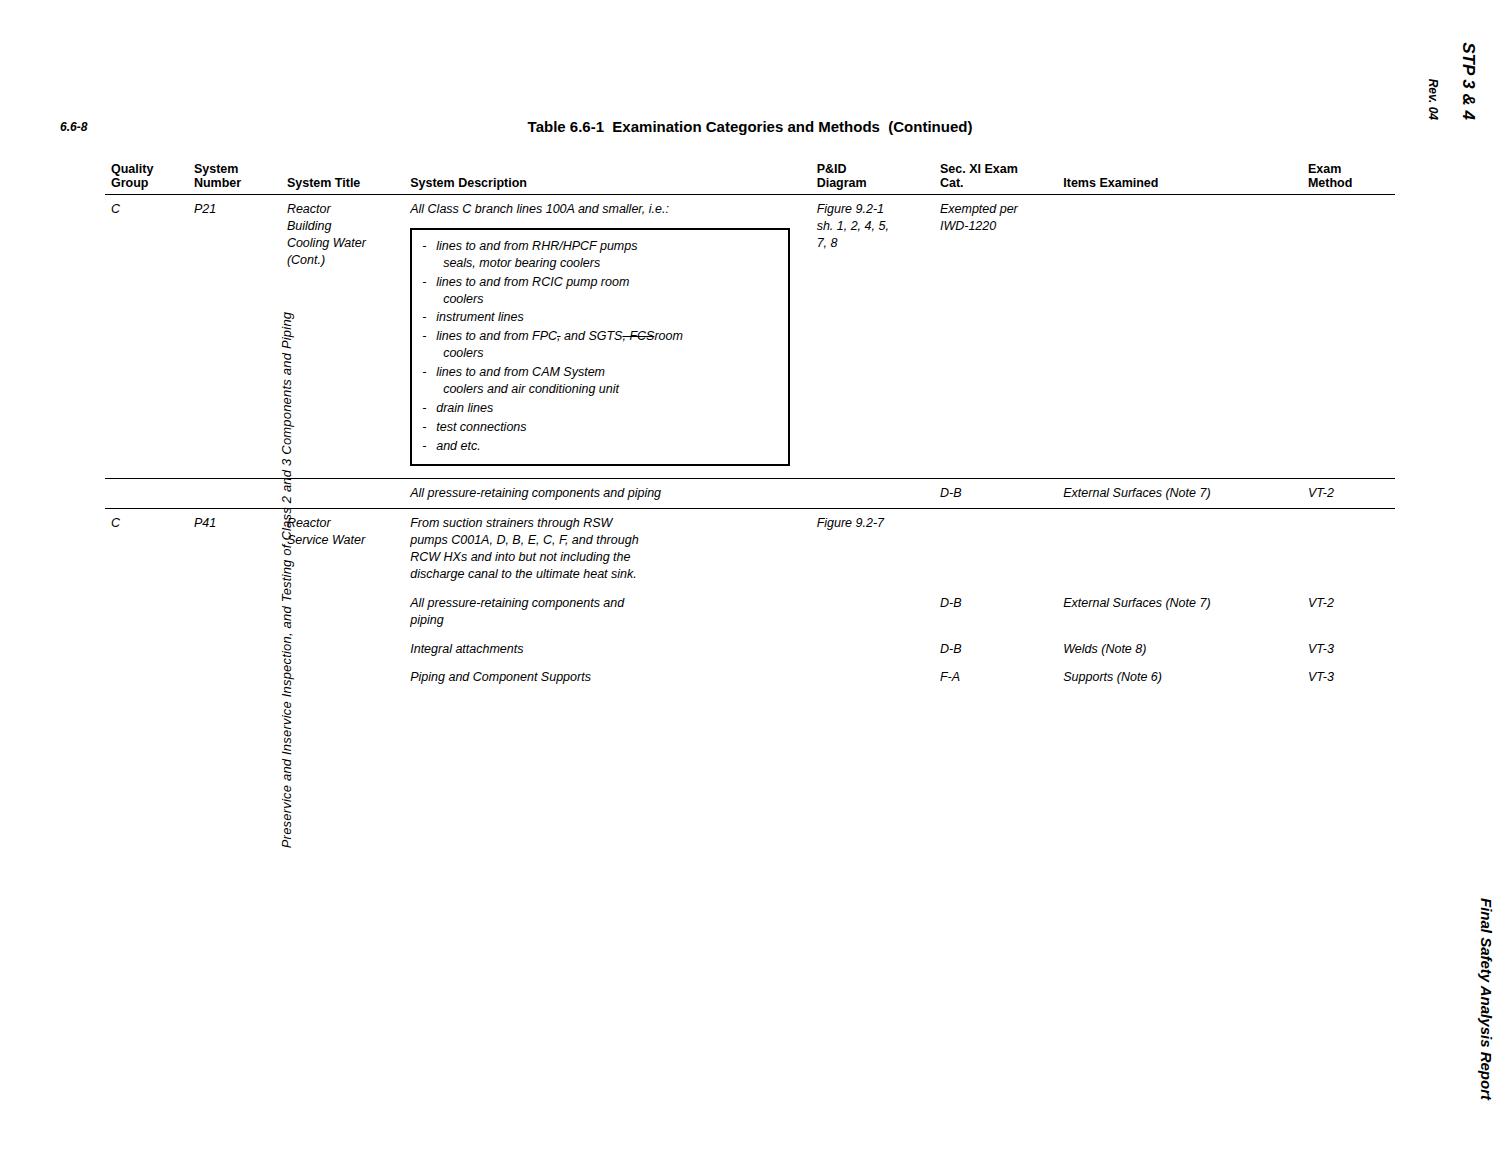6.6-8
Preservice and Inservice Inspection, and Testing of Class 2 and 3 Components and Piping
STP 3 & 4
Rev. 04
Final Safety Analysis Report
Table 6.6-1 Examination Categories and Methods (Continued)
| Quality Group | System Number | System Title | System Description | P&ID Diagram | Sec. XI Exam Cat. | Items Examined | Exam Method |
| --- | --- | --- | --- | --- | --- | --- | --- |
| C | P21 | Reactor Building Cooling Water (Cont.) | All Class C branch lines 100A and smaller, i.e.: lines to and from RHR/HPCF pumps seals, motor bearing coolers lines to and from RCIC pump room coolers instrument lines lines to and from FPC , and SGTS , FCS room coolers lines to and from CAM System coolers and air conditioning unit drain lines test connections and etc. | Figure 9.2-1 sh. 1, 2, 4, 5, 7, 8 | Exempted per IWD-1220 | | |
| | | | All pressure-retaining components and piping | | D-B | External Surfaces (Note 7) | VT-2 |
| C | P41 | Reactor Service Water | From suction strainers through RSW pumps C001A, D, B, E, C, F, and through RCW HXs and into but not including the discharge canal to the ultimate heat sink. | Figure 9.2-7 | | | |
| | | | All pressure-retaining components and piping | | D-B | External Surfaces (Note 7) | VT-2 |
| | | | Integral attachments | | D-B | Welds (Note 8) | VT-3 |
| | | | Piping and Component Supports | | F-A | Supports (Note 6) | VT-3 |